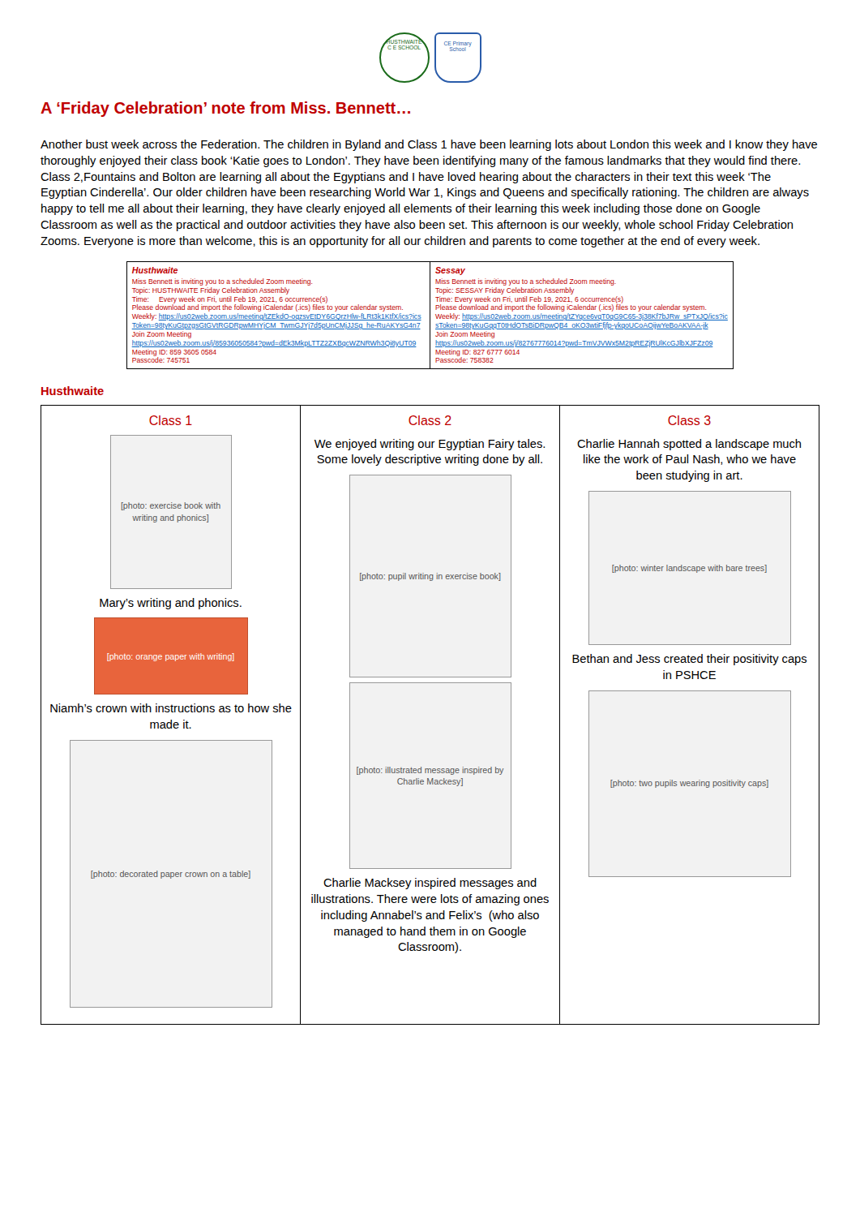HUSTHWAITE
C E SCHOOL CE Primary
School
A ‘Friday Celebration’ note from Miss. Bennett…
Another bust week across the Federation. The children in Byland and Class 1 have been learning lots about London this week and I know they have thoroughly enjoyed their class book ‘Katie goes to London’. They have been identifying many of the famous landmarks that they would find there. Class 2,Fountains and Bolton are learning all about the Egyptians and I have loved hearing about the characters in their text this week ‘The Egyptian Cinderella’. Our older children have been researching World War 1, Kings and Queens and specifically rationing. The children are always happy to tell me all about their learning, they have clearly enjoyed all elements of their learning this week including those done on Google Classroom as well as the practical and outdoor activities they have also been set. This afternoon is our weekly, whole school Friday Celebration Zooms. Everyone is more than welcome, this is an opportunity for all our children and parents to come together at the end of every week.
| Husthwaite Miss Bennett is inviting you to a scheduled Zoom meeting. Topic: HUSTHWAITE Friday Celebration Assembly Time: Every week on Fri, until Feb 19, 2021, 6 occurrence(s) Please download and import the following iCalendar (.ics) files to your calendar system. Weekly: https://us02web.zoom.us/meeting/tZEkdO-oqzsvEtDY6GQrzHlw-fLRt3k1KtfX/ics?icsToken=98tyKuGtpzgsGtGVtRGDRpwMHYjCM_TwmGJYj7d5pUnCMjJJSg_he-RuAKYsG4n7 Join Zoom Meeting https://us02web.zoom.us/j/85936050584?pwd=dEk3MkpLTTZ2ZXBqcWZNRWh3Qi8yUT09 Meeting ID: 859 3605 0584 Passcode: 745751 | Sessay Miss Bennett is inviting you to a scheduled Zoom meeting. Topic: SESSAY Friday Celebration Assembly Time: Every week on Fri, until Feb 19, 2021, 6 occurrence(s) Please download and import the following iCalendar (.ics) files to your calendar system. Weekly: https://us02web.zoom.us/meeting/tZYqce6vqT0qG9C65-3j38Kf7bJRw_sPTxJQ/ics?icsToken=98tyKuGqqT0tHdOTsBiDRpwQB4_oKO3wtiFfjfp-ykqoUCoAOijwYeBoAKVAA-jk Join Zoom Meeting https://us02web.zoom.us/j/82767776014?pwd=TmVJVWx5M2tpREZjRUlKcGJlbXJFZz09 Meeting ID: 827 6777 6014 Passcode: 758382 |
Husthwaite
| Class 1 [photo: exercise book with writing and phonics] Mary’s writing and phonics. [photo: orange paper with writing] Niamh’s crown with instructions as to how she made it. [photo: decorated paper crown on a table] | Class 2 We enjoyed writing our Egyptian Fairy tales. Some lovely descriptive writing done by all. [photo: pupil writing in exercise book] [photo: illustrated message inspired by Charlie Mackesy] Charlie Macksey inspired messages and illustrations. There were lots of amazing ones including Annabel’s and Felix’s (who also managed to hand them in on Google Classroom). | Class 3 Charlie Hannah spotted a landscape much like the work of Paul Nash, who we have been studying in art. [photo: winter landscape with bare trees] Bethan and Jess created their positivity caps in PSHCE [photo: two pupils wearing positivity caps] |